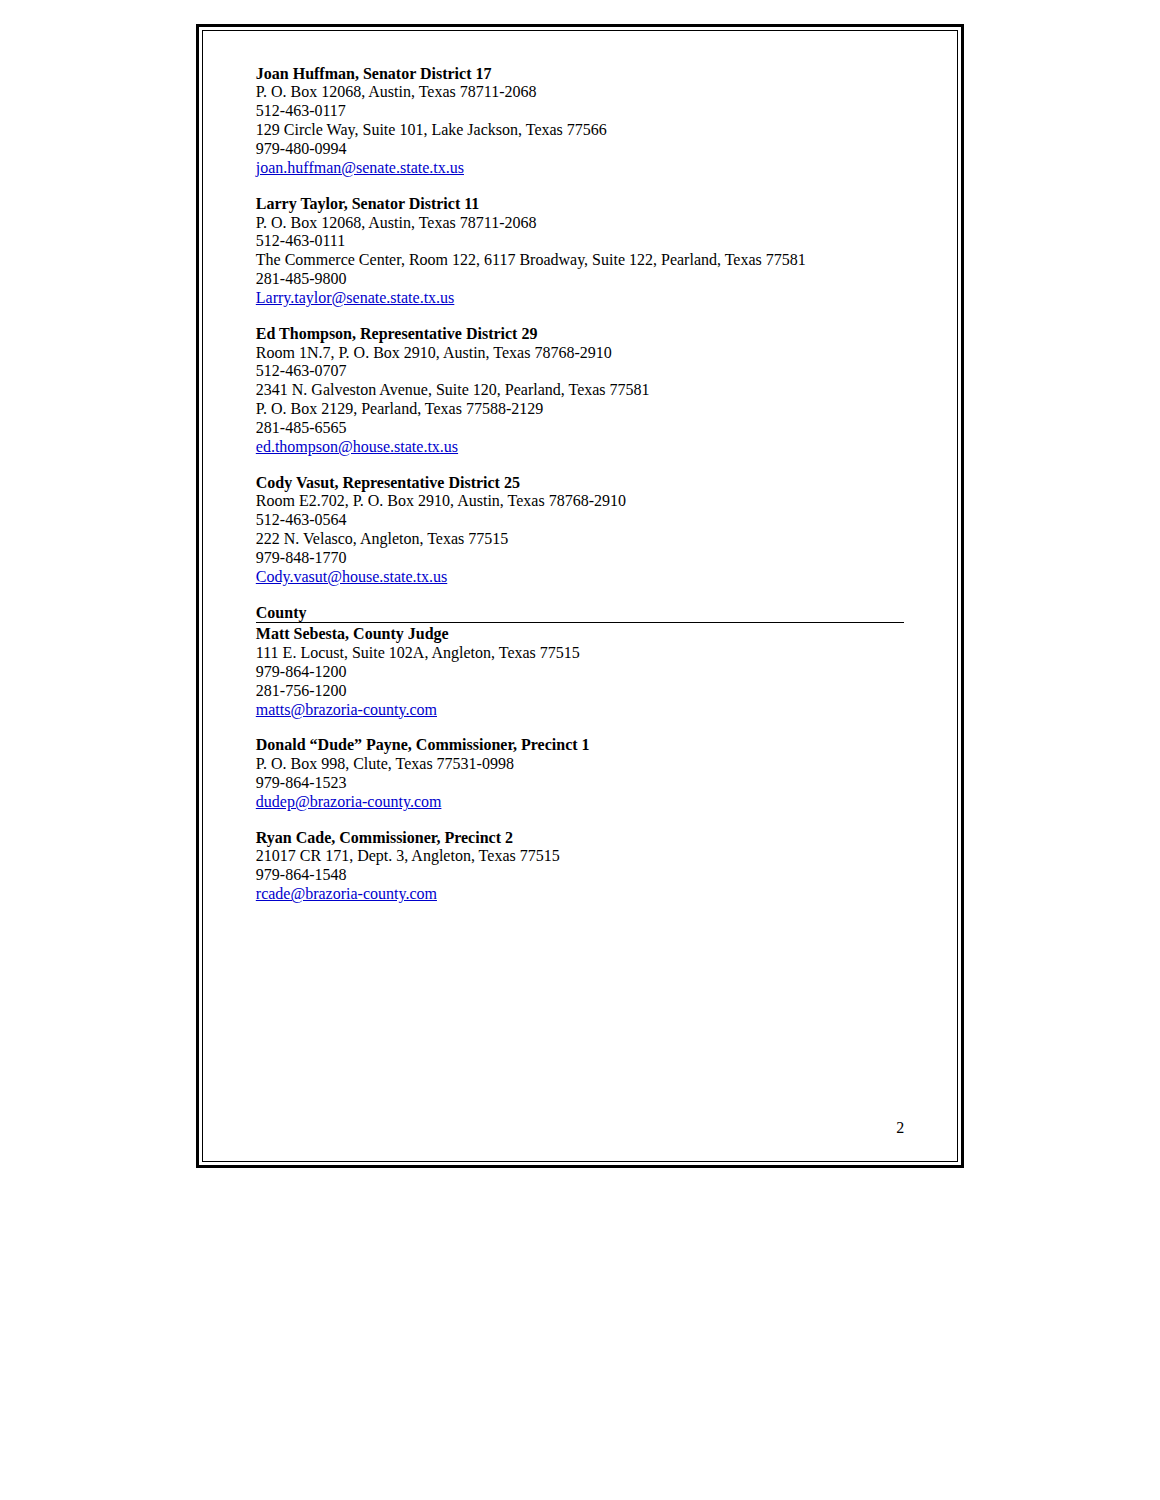Joan Huffman, Senator District 17
P. O. Box 12068, Austin, Texas 78711-2068
512-463-0117
129 Circle Way, Suite 101, Lake Jackson, Texas 77566
979-480-0994
joan.huffman@senate.state.tx.us
Larry Taylor, Senator District 11
P. O. Box 12068, Austin, Texas 78711-2068
512-463-0111
The Commerce Center, Room 122, 6117 Broadway, Suite 122, Pearland, Texas 77581
281-485-9800
Larry.taylor@senate.state.tx.us
Ed Thompson, Representative District 29
Room 1N.7, P. O. Box 2910, Austin, Texas 78768-2910
512-463-0707
2341 N. Galveston Avenue, Suite 120, Pearland, Texas 77581
P. O. Box 2129, Pearland, Texas 77588-2129
281-485-6565
ed.thompson@house.state.tx.us
Cody Vasut, Representative District 25
Room E2.702, P. O. Box 2910, Austin, Texas 78768-2910
512-463-0564
222 N. Velasco, Angleton, Texas 77515
979-848-1770
Cody.vasut@house.state.tx.us
County
Matt Sebesta, County Judge
111 E. Locust, Suite 102A, Angleton, Texas 77515
979-864-1200
281-756-1200
matts@brazoria-county.com
Donald “Dude” Payne, Commissioner, Precinct 1
P. O. Box 998, Clute, Texas 77531-0998
979-864-1523
dudep@brazoria-county.com
Ryan Cade, Commissioner, Precinct 2
21017 CR 171, Dept. 3, Angleton, Texas 77515
979-864-1548
rcade@brazoria-county.com
2